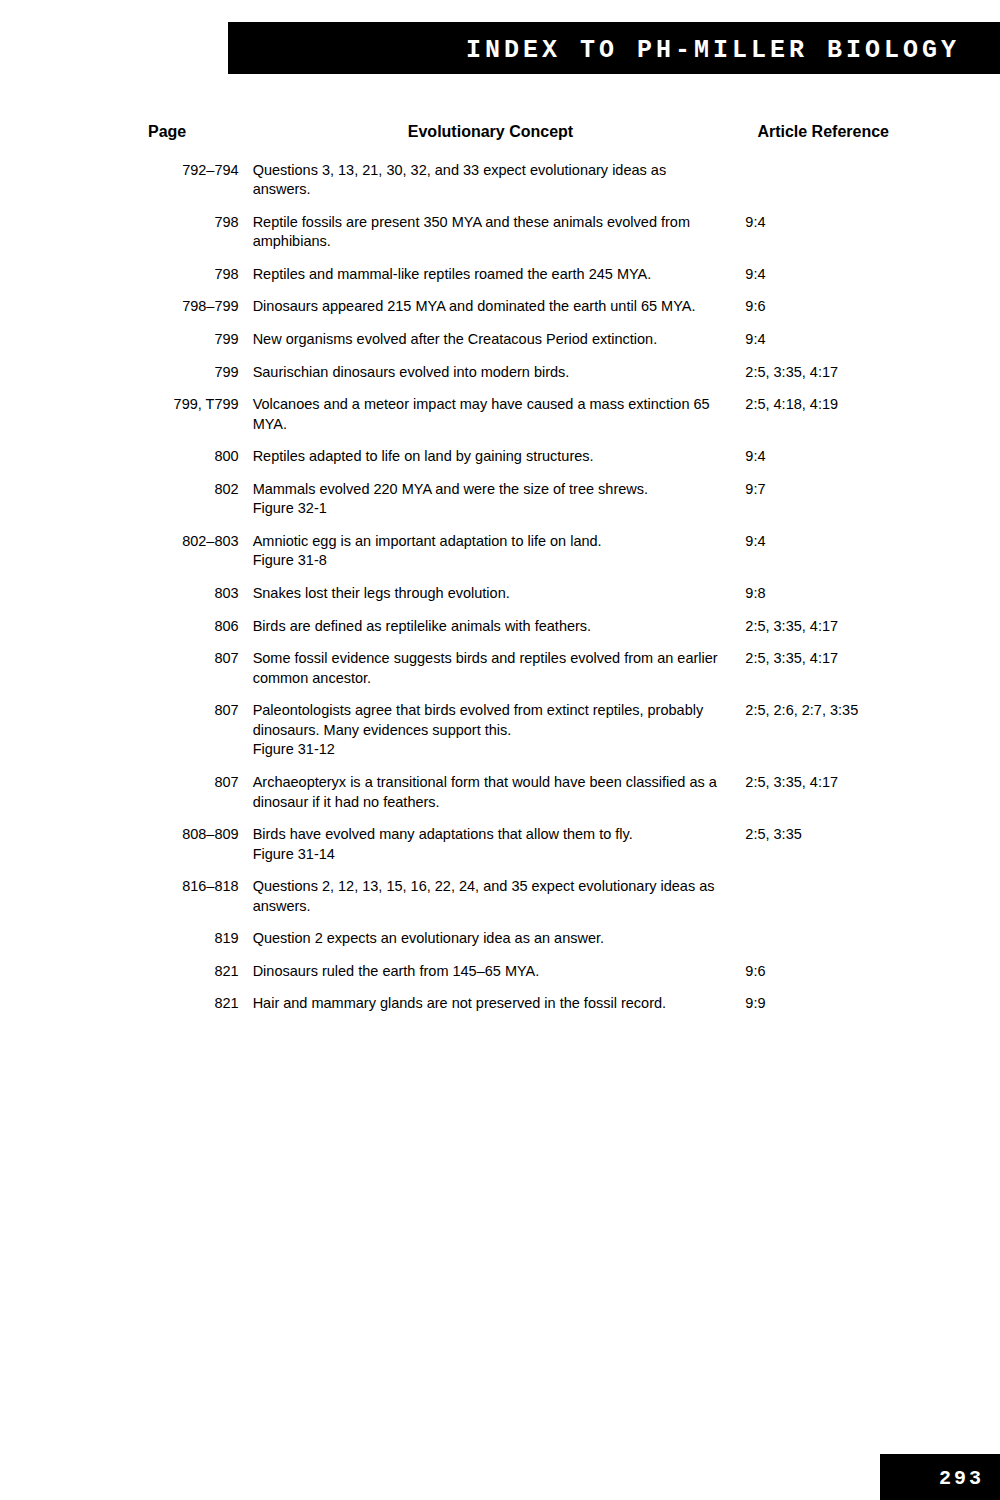INDEX TO PH-MILLER BIOLOGY
| Page | Evolutionary Concept | Article Reference |
| --- | --- | --- |
| 792–794 | Questions 3, 13, 21, 30, 32, and 33 expect evolutionary ideas as answers. | |
| 798 | Reptile fossils are present 350 MYA and these animals evolved from amphibians. | 9:4 |
| 798 | Reptiles and mammal-like reptiles roamed the earth 245 MYA. | 9:4 |
| 798–799 | Dinosaurs appeared 215 MYA and dominated the earth until 65 MYA. | 9:6 |
| 799 | New organisms evolved after the Creatacous Period extinction. | 9:4 |
| 799 | Saurischian dinosaurs evolved into modern birds. | 2:5, 3:35, 4:17 |
| 799, T799 | Volcanoes and a meteor impact may have caused a mass extinction 65 MYA. | 2:5, 4:18, 4:19 |
| 800 | Reptiles adapted to life on land by gaining structures. | 9:4 |
| 802 | Mammals evolved 220 MYA and were the size of tree shrews. Figure 32-1 | 9:7 |
| 802–803 | Amniotic egg is an important adaptation to life on land. Figure 31-8 | 9:4 |
| 803 | Snakes lost their legs through evolution. | 9:8 |
| 806 | Birds are defined as reptilelike animals with feathers. | 2:5, 3:35, 4:17 |
| 807 | Some fossil evidence suggests birds and reptiles evolved from an earlier common ancestor. | 2:5, 3:35, 4:17 |
| 807 | Paleontologists agree that birds evolved from extinct reptiles, probably dinosaurs. Many evidences support this. Figure 31-12 | 2:5, 2:6, 2:7, 3:35 |
| 807 | Archaeopteryx is a transitional form that would have been classified as a dinosaur if it had no feathers. | 2:5, 3:35, 4:17 |
| 808–809 | Birds have evolved many adaptations that allow them to fly. Figure 31-14 | 2:5, 3:35 |
| 816–818 | Questions 2, 12, 13, 15, 16, 22, 24, and 35 expect evolutionary ideas as answers. | |
| 819 | Question 2 expects an evolutionary idea as an answer. | |
| 821 | Dinosaurs ruled the earth from 145–65 MYA. | 9:6 |
| 821 | Hair and mammary glands are not preserved in the fossil record. | 9:9 |
293